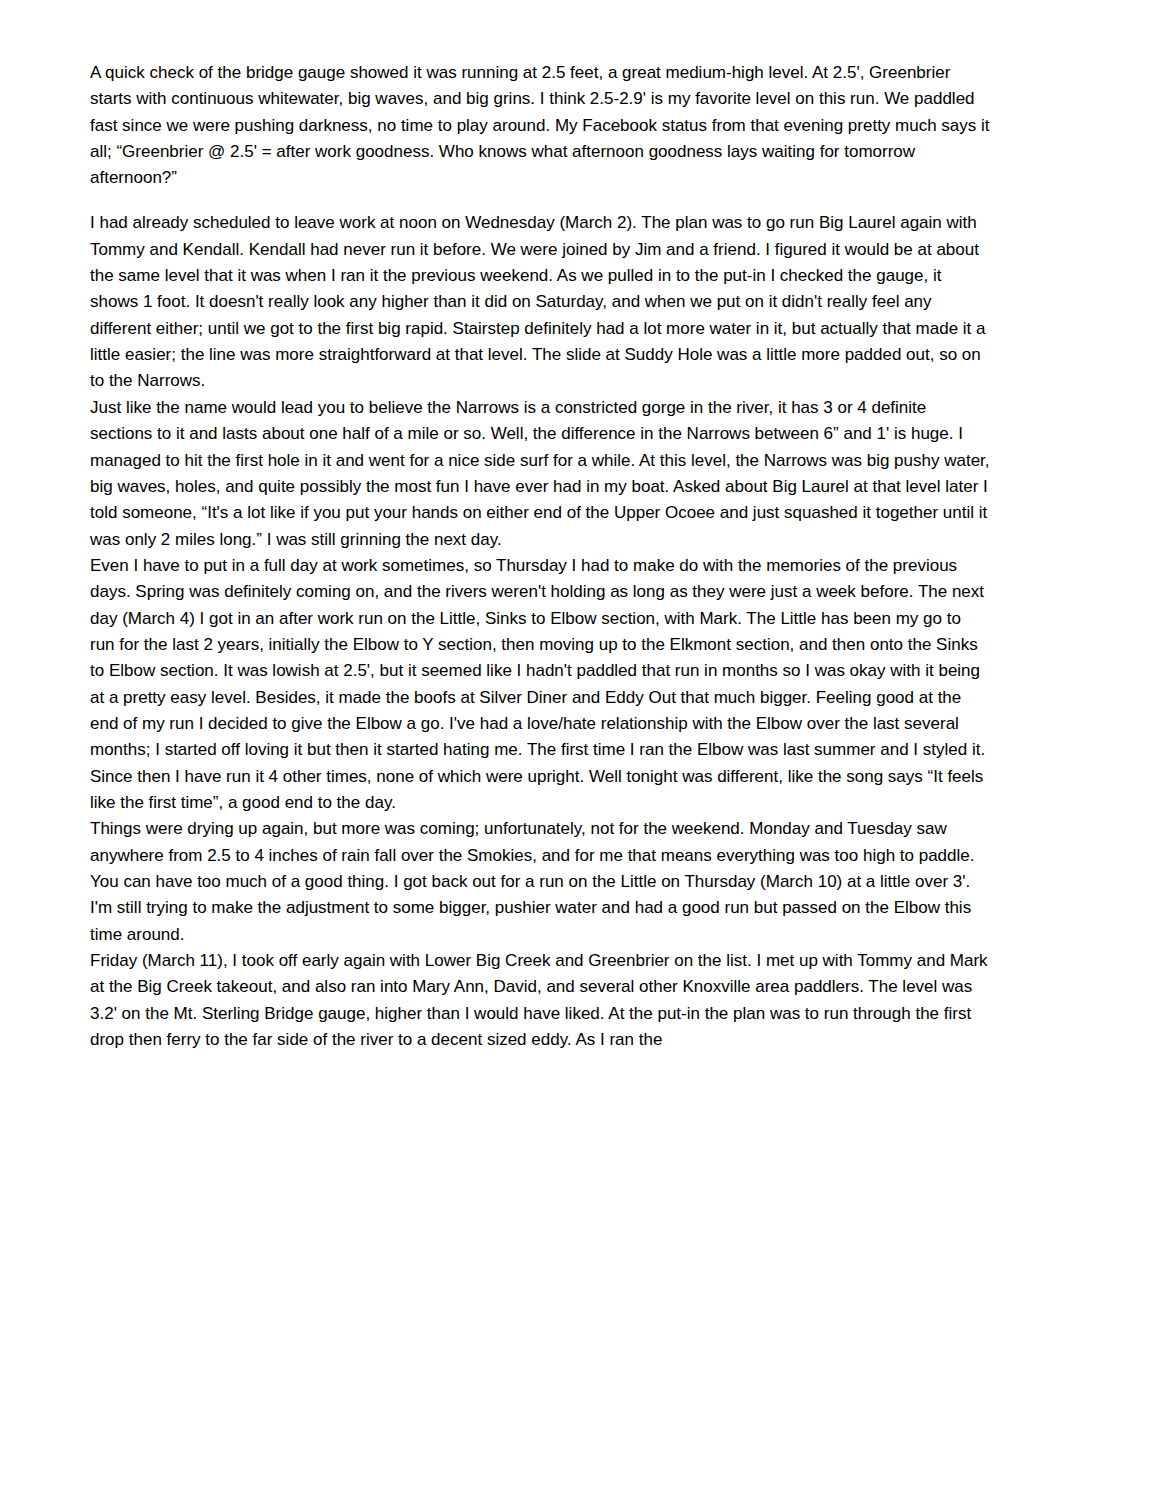A quick check of the bridge gauge showed it was running at 2.5 feet, a great medium-high level. At 2.5', Greenbrier starts with continuous whitewater, big waves, and big grins. I think 2.5-2.9' is my favorite level on this run. We paddled fast since we were pushing darkness, no time to play around. My Facebook status from that evening pretty much says it all; “Greenbrier @ 2.5' = after work goodness. Who knows what afternoon goodness lays waiting for tomorrow afternoon?”
I had already scheduled to leave work at noon on Wednesday (March 2). The plan was to go run Big Laurel again with Tommy and Kendall. Kendall had never run it before. We were joined by Jim and a friend. I figured it would be at about the same level that it was when I ran it the previous weekend. As we pulled in to the put-in I checked the gauge, it shows 1 foot. It doesn't really look any higher than it did on Saturday, and when we put on it didn't really feel any different either; until we got to the first big rapid. Stairstep definitely had a lot more water in it, but actually that made it a little easier; the line was more straightforward at that level. The slide at Suddy Hole was a little more padded out, so on to the Narrows.
Just like the name would lead you to believe the Narrows is a constricted gorge in the river, it has 3 or 4 definite sections to it and lasts about one half of a mile or so. Well, the difference in the Narrows between 6” and 1' is huge. I managed to hit the first hole in it and went for a nice side surf for a while. At this level, the Narrows was big pushy water, big waves, holes, and quite possibly the most fun I have ever had in my boat. Asked about Big Laurel at that level later I told someone, “It's a lot like if you put your hands on either end of the Upper Ocoee and just squashed it together until it was only 2 miles long.” I was still grinning the next day.
Even I have to put in a full day at work sometimes, so Thursday I had to make do with the memories of the previous days. Spring was definitely coming on, and the rivers weren't holding as long as they were just a week before. The next day (March 4) I got in an after work run on the Little, Sinks to Elbow section, with Mark. The Little has been my go to run for the last 2 years, initially the Elbow to Y section, then moving up to the Elkmont section, and then onto the Sinks to Elbow section. It was lowish at 2.5', but it seemed like I hadn't paddled that run in months so I was okay with it being at a pretty easy level. Besides, it made the boofs at Silver Diner and Eddy Out that much bigger. Feeling good at the end of my run I decided to give the Elbow a go. I've had a love/hate relationship with the Elbow over the last several months; I started off loving it but then it started hating me. The first time I ran the Elbow was last summer and I styled it. Since then I have run it 4 other times, none of which were upright. Well tonight was different, like the song says “It feels like the first time”, a good end to the day.
Things were drying up again, but more was coming; unfortunately, not for the weekend. Monday and Tuesday saw anywhere from 2.5 to 4 inches of rain fall over the Smokies, and for me that means everything was too high to paddle. You can have too much of a good thing. I got back out for a run on the Little on Thursday (March 10) at a little over 3'. I'm still trying to make the adjustment to some bigger, pushier water and had a good run but passed on the Elbow this time around.
Friday (March 11), I took off early again with Lower Big Creek and Greenbrier on the list. I met up with Tommy and Mark at the Big Creek takeout, and also ran into Mary Ann, David, and several other Knoxville area paddlers. The level was 3.2' on the Mt. Sterling Bridge gauge, higher than I would have liked. At the put-in the plan was to run through the first drop then ferry to the far side of the river to a decent sized eddy. As I ran the